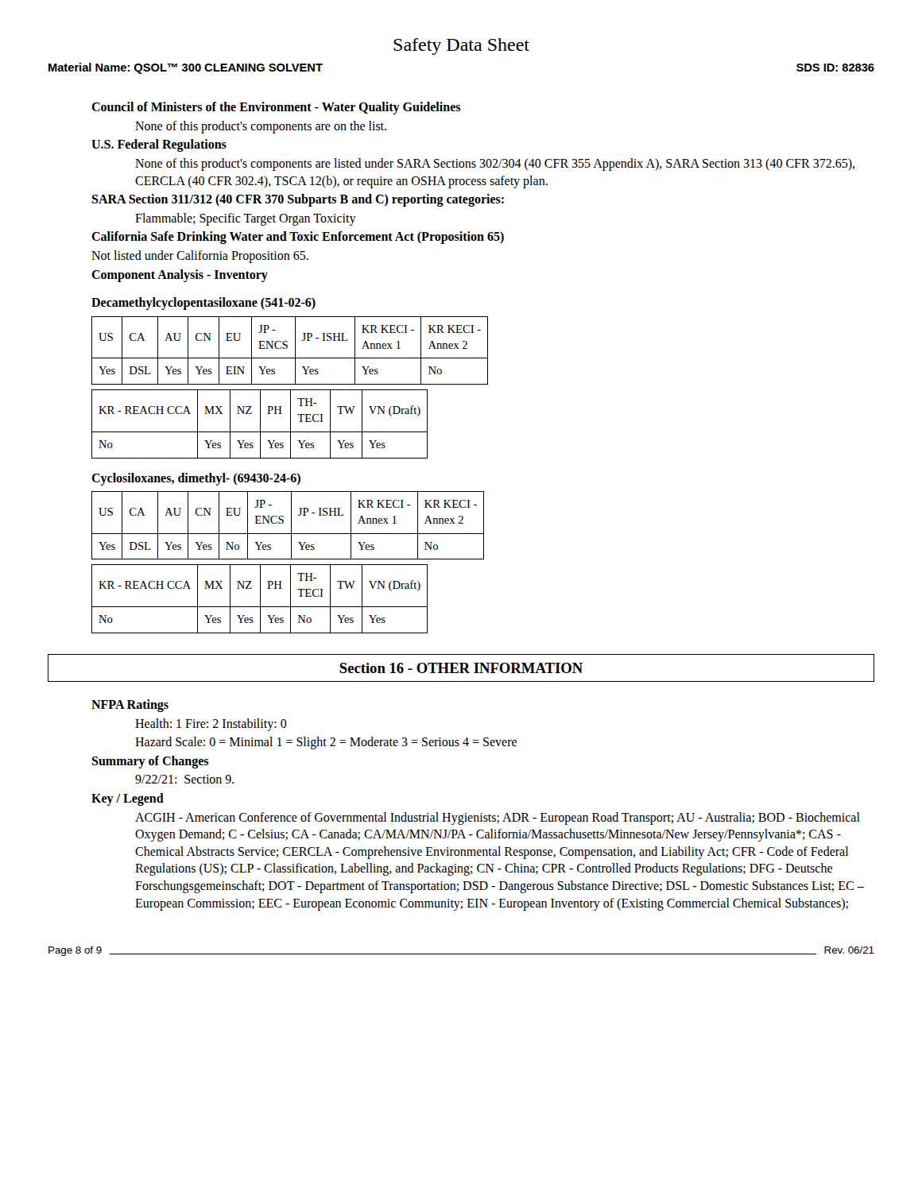Safety Data Sheet
Material Name: QSOL™ 300 CLEANING SOLVENT SDS ID: 82836
Council of Ministers of the Environment - Water Quality Guidelines
None of this product's components are on the list.
U.S. Federal Regulations
None of this product's components are listed under SARA Sections 302/304 (40 CFR 355 Appendix A), SARA Section 313 (40 CFR 372.65), CERCLA (40 CFR 302.4), TSCA 12(b), or require an OSHA process safety plan.
SARA Section 311/312 (40 CFR 370 Subparts B and C) reporting categories:
Flammable; Specific Target Organ Toxicity
California Safe Drinking Water and Toxic Enforcement Act (Proposition 65)
Not listed under California Proposition 65.
Component Analysis - Inventory
Decamethylcyclopentasiloxane (541-02-6)
| US | CA | AU | CN | EU | JP - ENCS | JP - ISHL | KR KECI - Annex 1 | KR KECI - Annex 2 |
| Yes | DSL | Yes | Yes | EIN | Yes | Yes | Yes | No |
| KR - REACH CCA | MX | NZ | PH | TH- TECI | TW | VN (Draft) |
| No | Yes | Yes | Yes | Yes | Yes | Yes |
Cyclosiloxanes, dimethyl- (69430-24-6)
| US | CA | AU | CN | EU | JP - ENCS | JP - ISHL | KR KECI - Annex 1 | KR KECI - Annex 2 |
| Yes | DSL | Yes | Yes | No | Yes | Yes | Yes | No |
| KR - REACH CCA | MX | NZ | PH | TH- TECI | TW | VN (Draft) |
| No | Yes | Yes | Yes | No | Yes | Yes |
Section 16 - OTHER INFORMATION
NFPA Ratings
Health: 1 Fire: 2 Instability: 0
Hazard Scale: 0 = Minimal 1 = Slight 2 = Moderate 3 = Serious 4 = Severe
Summary of Changes
9/22/21: Section 9.
Key / Legend
ACGIH - American Conference of Governmental Industrial Hygienists; ADR - European Road Transport; AU - Australia; BOD - Biochemical Oxygen Demand; C - Celsius; CA - Canada; CA/MA/MN/NJ/PA - California/Massachusetts/Minnesota/New Jersey/Pennsylvania*; CAS - Chemical Abstracts Service; CERCLA - Comprehensive Environmental Response, Compensation, and Liability Act; CFR - Code of Federal Regulations (US); CLP - Classification, Labelling, and Packaging; CN - China; CPR - Controlled Products Regulations; DFG - Deutsche Forschungsgemeinschaft; DOT - Department of Transportation; DSD - Dangerous Substance Directive; DSL - Domestic Substances List; EC – European Commission; EEC - European Economic Community; EIN - European Inventory of (Existing Commercial Chemical Substances);
Page 8 of 9 Rev. 06/21